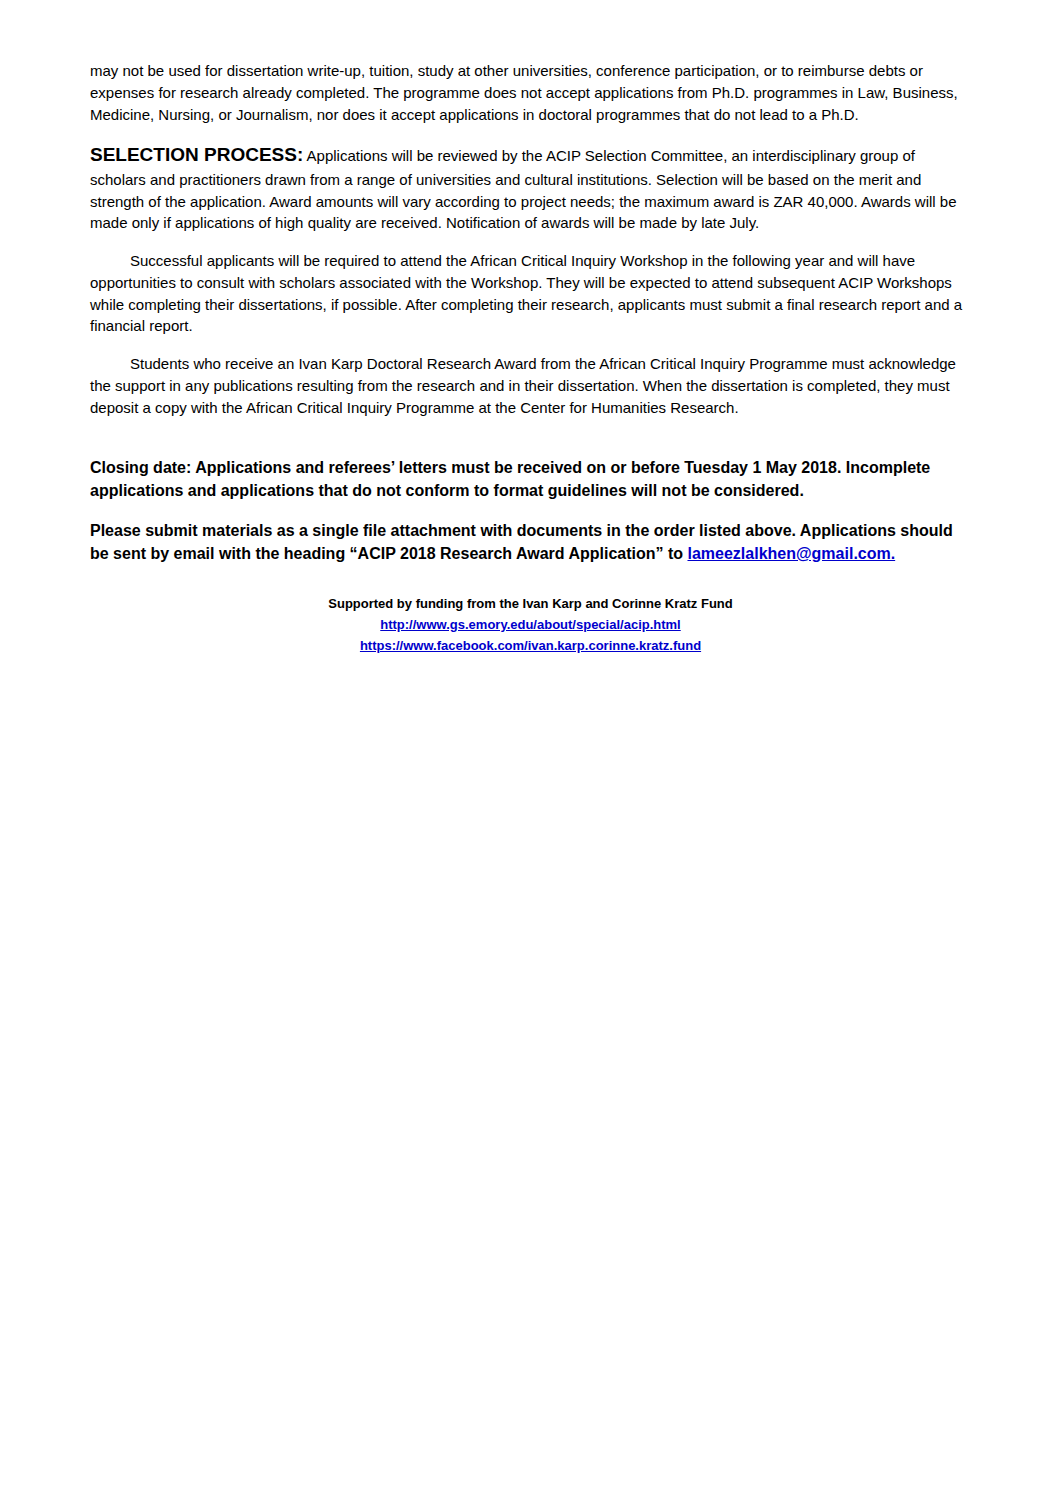may not be used for dissertation write-up, tuition, study at other universities, conference participation, or to reimburse debts or expenses for research already completed. The programme does not accept applications from Ph.D. programmes in Law, Business, Medicine, Nursing, or Journalism, nor does it accept applications in doctoral programmes that do not lead to a Ph.D.
SELECTION PROCESS: Applications will be reviewed by the ACIP Selection Committee, an interdisciplinary group of scholars and practitioners drawn from a range of universities and cultural institutions. Selection will be based on the merit and strength of the application. Award amounts will vary according to project needs; the maximum award is ZAR 40,000. Awards will be made only if applications of high quality are received. Notification of awards will be made by late July.
Successful applicants will be required to attend the African Critical Inquiry Workshop in the following year and will have opportunities to consult with scholars associated with the Workshop. They will be expected to attend subsequent ACIP Workshops while completing their dissertations, if possible. After completing their research, applicants must submit a final research report and a financial report.
Students who receive an Ivan Karp Doctoral Research Award from the African Critical Inquiry Programme must acknowledge the support in any publications resulting from the research and in their dissertation. When the dissertation is completed, they must deposit a copy with the African Critical Inquiry Programme at the Center for Humanities Research.
Closing date: Applications and referees’ letters must be received on or before Tuesday 1 May 2018. Incomplete applications and applications that do not conform to format guidelines will not be considered.
Please submit materials as a single file attachment with documents in the order listed above. Applications should be sent by email with the heading “ACIP 2018 Research Award Application” to lameezlalkhen@gmail.com.
Supported by funding from the Ivan Karp and Corinne Kratz Fund
http://www.gs.emory.edu/about/special/acip.html
https://www.facebook.com/ivan.karp.corinne.kratz.fund